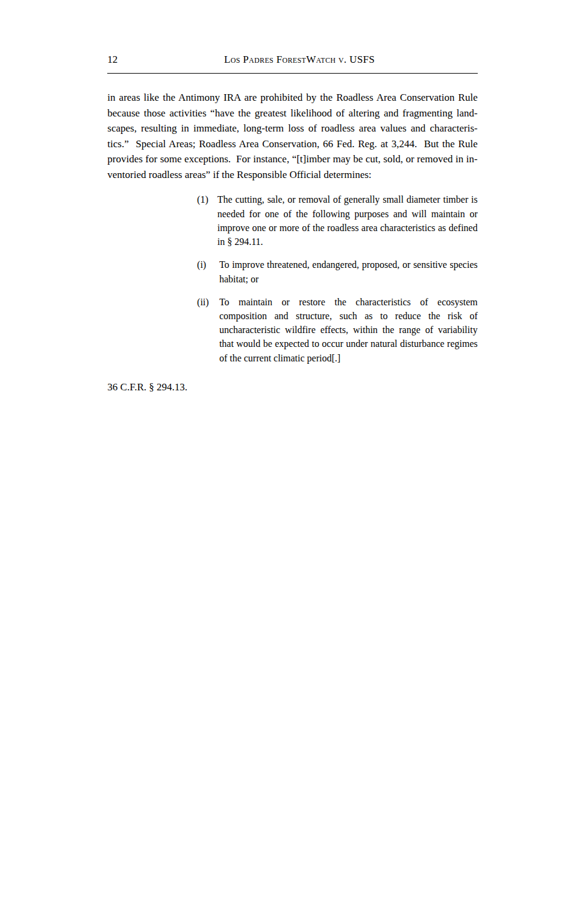12 Los Padres ForestWatch v. USFS
in areas like the Antimony IRA are prohibited by the Roadless Area Conservation Rule because those activities “have the greatest likelihood of altering and fragmenting landscapes, resulting in immediate, long-term loss of roadless area values and characteristics.” Special Areas; Roadless Area Conservation, 66 Fed. Reg. at 3,244. But the Rule provides for some exceptions. For instance, “[t]imber may be cut, sold, or removed in inventoried roadless areas” if the Responsible Official determines:
(1) The cutting, sale, or removal of generally small diameter timber is needed for one of the following purposes and will maintain or improve one or more of the roadless area characteristics as defined in § 294.11.
(i) To improve threatened, endangered, proposed, or sensitive species habitat; or
(ii) To maintain or restore the characteristics of ecosystem composition and structure, such as to reduce the risk of uncharacteristic wildfire effects, within the range of variability that would be expected to occur under natural disturbance regimes of the current climatic period[.]
36 C.F.R. § 294.13.